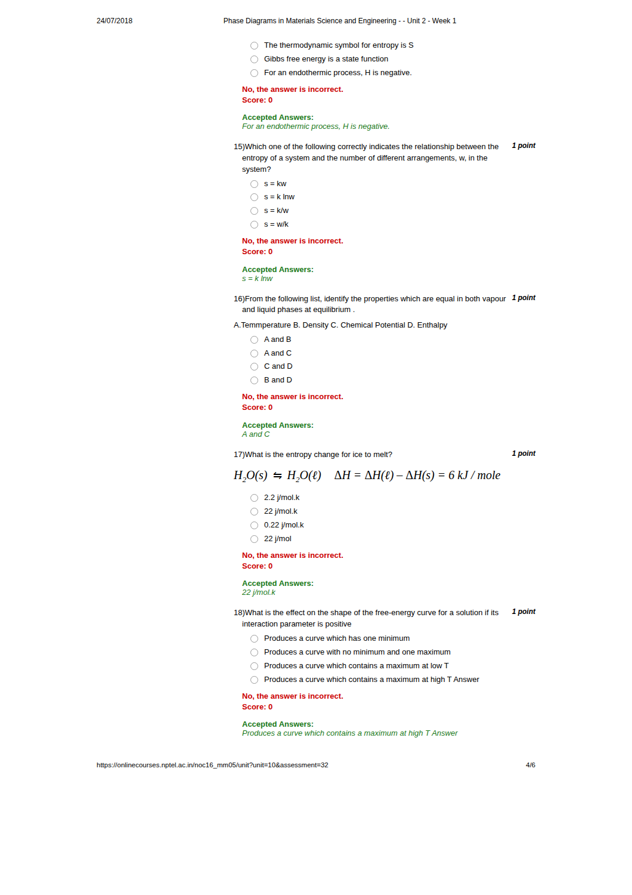24/07/2018
Phase Diagrams in Materials Science and Engineering - - Unit 2 - Week 1
The thermodynamic symbol for entropy is S
Gibbs free energy is a state function
For an endothermic process, H is negative.
No, the answer is incorrect.
Score: 0
Accepted Answers:
For an endothermic process, H is negative.
1 point
15)Which one of the following correctly indicates the relationship between the entropy of a system and the number of different arrangements, w, in the system?
s = kw
s = k lnw
s = k/w
s = w/k
No, the answer is incorrect.
Score: 0
Accepted Answers:
s = k lnw
1 point
16)From the following list, identify the properties which are equal in both vapour and liquid phases at equilibrium .
A.Temmperature B. Density C. Chemical Potential D. Enthalpy
A and B
A and C
C and D
B and D
No, the answer is incorrect.
Score: 0
Accepted Answers:
A and C
1 point
17)What is the entropy change for ice to melt?
H2 O(s) ⇋ H2 O(ℓ) ΔH = ΔH(ℓ) – ΔH(s) = 6 kJ / mole
2.2 j/mol.k
22 j/mol.k
0.22 j/mol.k
22 j/mol
No, the answer is incorrect.
Score: 0
Accepted Answers:
22 j/mol.k
1 point
18)What is the effect on the shape of the free-energy curve for a solution if its interaction parameter is positive
Produces a curve which has one minimum
Produces a curve with no minimum and one maximum
Produces a curve which contains a maximum at low T
Produces a curve which contains a maximum at high T Answer
No, the answer is incorrect.
Score: 0
Accepted Answers:
Produces a curve which contains a maximum at high T Answer
https://onlinecourses.nptel.ac.in/noc16_mm05/unit?unit=10&assessment=32
4/6